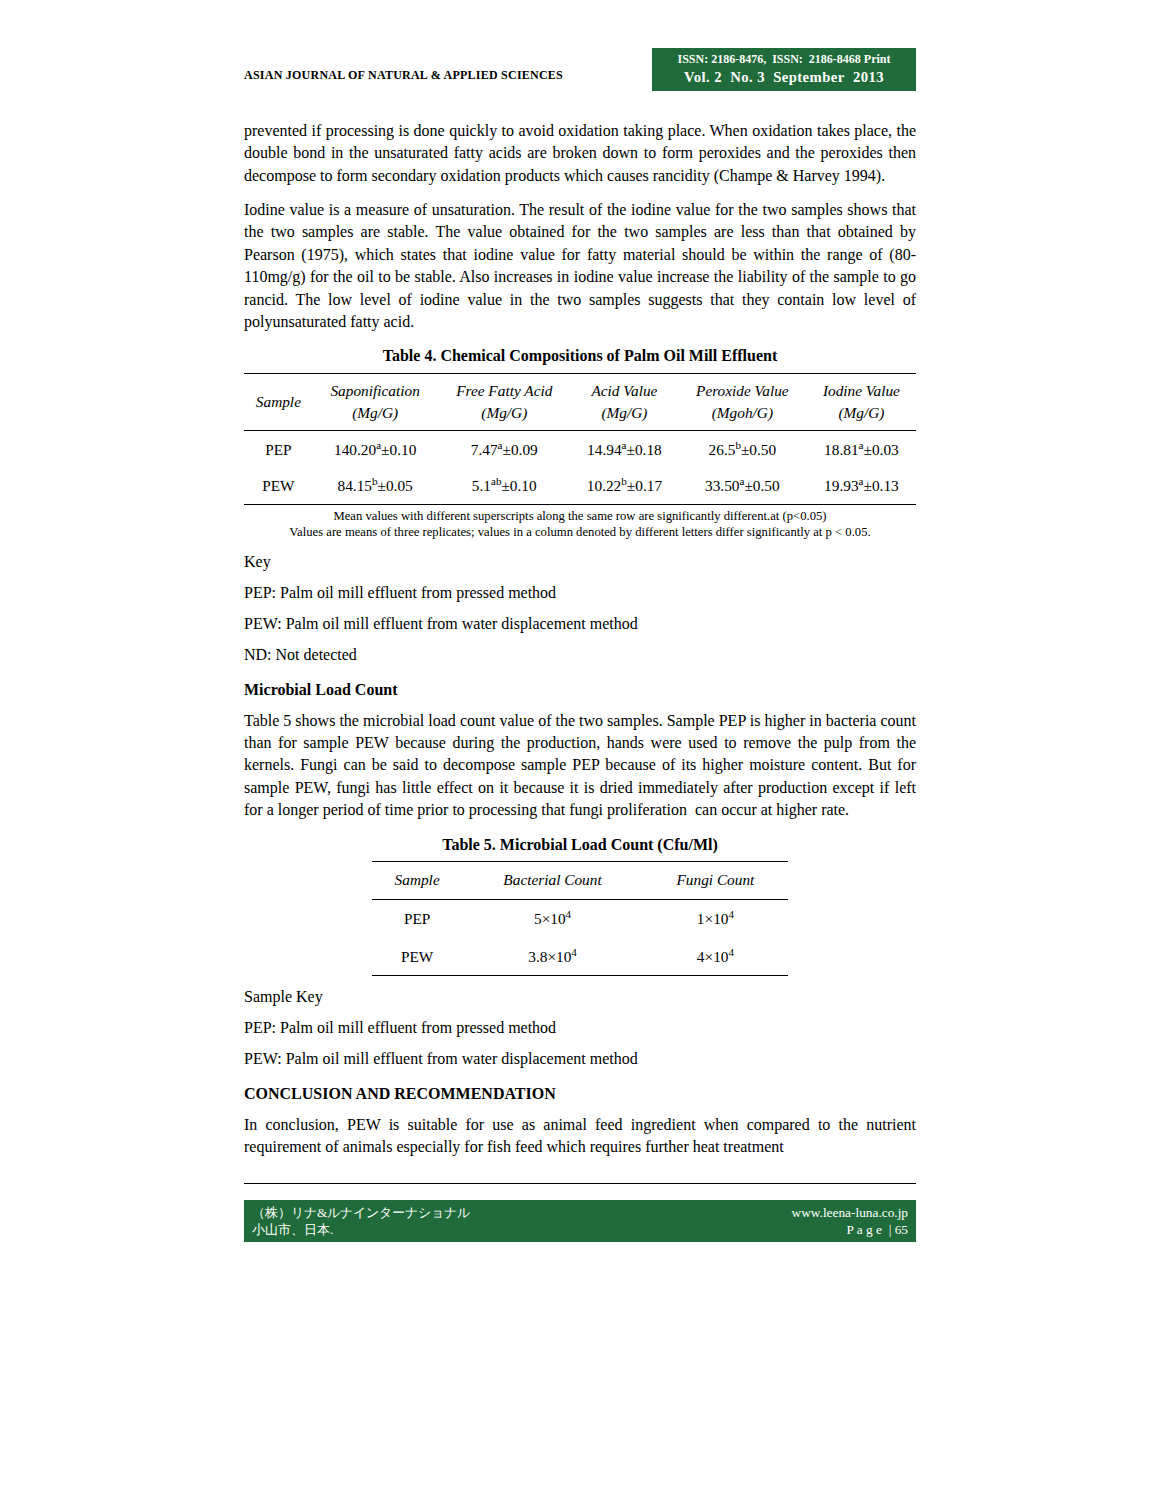ASIAN JOURNAL OF NATURAL & APPLIED SCIENCES
ISSN: 2186-8476, ISSN: 2186-8468 Print
Vol. 2 No. 3 September 2013
prevented if processing is done quickly to avoid oxidation taking place. When oxidation takes place, the double bond in the unsaturated fatty acids are broken down to form peroxides and the peroxides then decompose to form secondary oxidation products which causes rancidity (Champe & Harvey 1994).
Iodine value is a measure of unsaturation. The result of the iodine value for the two samples shows that the two samples are stable. The value obtained for the two samples are less than that obtained by Pearson (1975), which states that iodine value for fatty material should be within the range of (80-110mg/g) for the oil to be stable. Also increases in iodine value increase the liability of the sample to go rancid. The low level of iodine value in the two samples suggests that they contain low level of polyunsaturated fatty acid.
Table 4. Chemical Compositions of Palm Oil Mill Effluent
| Sample | Saponification (Mg/G) | Free Fatty Acid (Mg/G) | Acid Value (Mg/G) | Peroxide Value (Mgoh/G) | Iodine Value (Mg/G) |
| --- | --- | --- | --- | --- | --- |
| PEP | 140.20 a ±0.10 | 7.47 a ±0.09 | 14.94 a ±0.18 | 26.5 b ±0.50 | 18.81 a ±0.03 |
| PEW | 84.15 b ±0.05 | 5.1 ab ±0.10 | 10.22 b ±0.17 | 33.50 a ±0.50 | 19.93 a ±0.13 |
Mean values with different superscripts along the same row are significantly different.at (p<0.05)
Values are means of three replicates; values in a column denoted by different letters differ significantly at p < 0.05.
Key
PEP: Palm oil mill effluent from pressed method
PEW: Palm oil mill effluent from water displacement method
ND: Not detected
Microbial Load Count
Table 5 shows the microbial load count value of the two samples. Sample PEP is higher in bacteria count than for sample PEW because during the production, hands were used to remove the pulp from the kernels. Fungi can be said to decompose sample PEP because of its higher moisture content. But for sample PEW, fungi has little effect on it because it is dried immediately after production except if left for a longer period of time prior to processing that fungi proliferation can occur at higher rate.
Table 5. Microbial Load Count (Cfu/Ml)
| Sample | Bacterial Count | Fungi Count |
| --- | --- | --- |
| PEP | 5×10 4 | 1×10 4 |
| PEW | 3.8×10 4 | 4×10 4 |
Sample Key
PEP: Palm oil mill effluent from pressed method
PEW: Palm oil mill effluent from water displacement method
CONCLUSION AND RECOMMENDATION
In conclusion, PEW is suitable for use as animal feed ingredient when compared to the nutrient requirement of animals especially for fish feed which requires further heat treatment
（株）リナ&ルナインターナショナル
小山市、日本.
www.leena-luna.co.jp
P a g e | 65